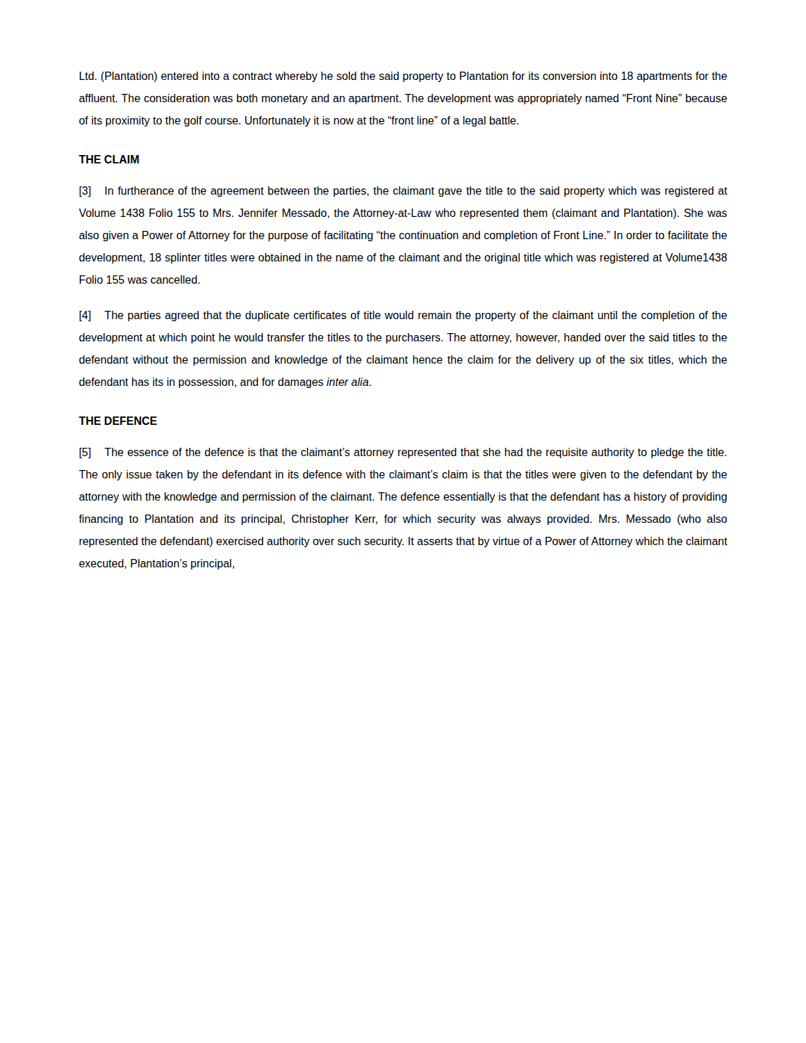Ltd. (Plantation) entered into a contract whereby he sold the said property to Plantation for its conversion into 18 apartments for the affluent. The consideration was both monetary and an apartment. The development was appropriately named “Front Nine” because of its proximity to the golf course. Unfortunately it is now at the “front line” of a legal battle.
The Claim
[3] In furtherance of the agreement between the parties, the claimant gave the title to the said property which was registered at Volume 1438 Folio 155 to Mrs. Jennifer Messado, the Attorney-at-Law who represented them (claimant and Plantation). She was also given a Power of Attorney for the purpose of facilitating “the continuation and completion of Front Line.” In order to facilitate the development, 18 splinter titles were obtained in the name of the claimant and the original title which was registered at Volume1438 Folio 155 was cancelled.
[4] The parties agreed that the duplicate certificates of title would remain the property of the claimant until the completion of the development at which point he would transfer the titles to the purchasers. The attorney, however, handed over the said titles to the defendant without the permission and knowledge of the claimant hence the claim for the delivery up of the six titles, which the defendant has its in possession, and for damages inter alia.
The Defence
[5] The essence of the defence is that the claimant’s attorney represented that she had the requisite authority to pledge the title. The only issue taken by the defendant in its defence with the claimant’s claim is that the titles were given to the defendant by the attorney with the knowledge and permission of the claimant. The defence essentially is that the defendant has a history of providing financing to Plantation and its principal, Christopher Kerr, for which security was always provided. Mrs. Messado (who also represented the defendant) exercised authority over such security. It asserts that by virtue of a Power of Attorney which the claimant executed, Plantation’s principal,